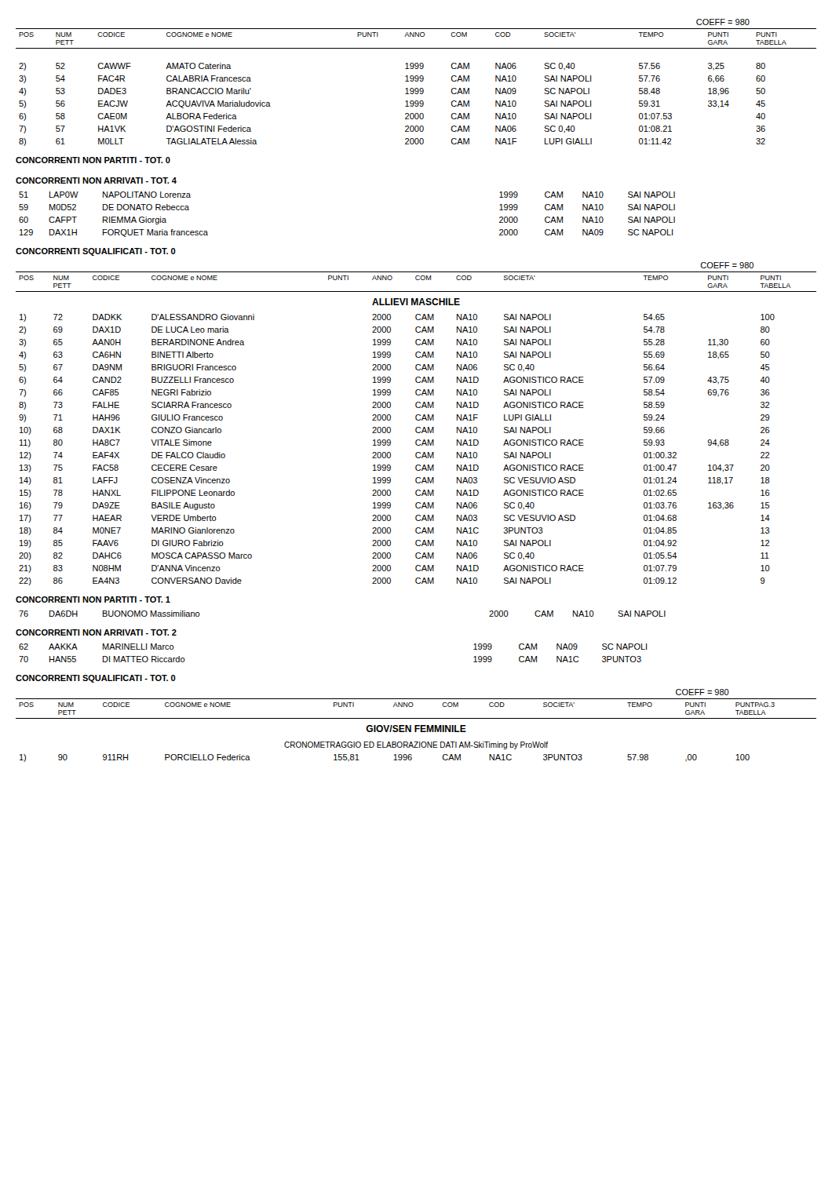| | COEFF = 980 |
| POS | NUM PETT | CODICE | COGNOME e NOME | PUNTI | ANNO | COM | COD | SOCIETA' | TEMPO | PUNTI GARA | PUNTI TABELLA |
| 2) | 52 | CAWWF | AMATO Caterina | | 1999 | CAM | NA06 | SC 0,40 | 57.56 | 3,25 | 80 |
| 3) | 54 | FAC4R | CALABRIA Francesca | | 1999 | CAM | NA10 | SAI NAPOLI | 57.76 | 6,66 | 60 |
| 4) | 53 | DADE3 | BRANCACCIO Marilu' | | 1999 | CAM | NA09 | SC NAPOLI | 58.48 | 18,96 | 50 |
| 5) | 56 | EACJW | ACQUAVIVA Marialudovica | | 1999 | CAM | NA10 | SAI NAPOLI | 59.31 | 33,14 | 45 |
| 6) | 58 | CAE0M | ALBORA Federica | | 2000 | CAM | NA10 | SAI NAPOLI | 01:07.53 | | 40 |
| 7) | 57 | HA1VK | D'AGOSTINI Federica | | 2000 | CAM | NA06 | SC 0,40 | 01:08.21 | | 36 |
| 8) | 61 | M0LLT | TAGLIALATELA Alessia | | 2000 | CAM | NA1F | LUPI GIALLI | 01:11.42 | | 32 |
CONCORRENTI NON PARTITI - TOT. 0
CONCORRENTI NON ARRIVATI - TOT. 4
| 51 | LAP0W | NAPOLITANO Lorenza | 1999 | CAM | NA10 | SAI NAPOLI |
| 59 | M0D52 | DE DONATO Rebecca | 1999 | CAM | NA10 | SAI NAPOLI |
| 60 | CAFPT | RIEMMA Giorgia | 2000 | CAM | NA10 | SAI NAPOLI |
| 129 | DAX1H | FORQUET Maria francesca | 2000 | CAM | NA09 | SC NAPOLI |
CONCORRENTI SQUALIFICATI - TOT. 0
| | COEFF = 980 |
| POS | NUM PETT | CODICE | COGNOME e NOME | PUNTI | ANNO | COM | COD | SOCIETA' | TEMPO | PUNTI GARA | PUNTI TABELLA |
| ALLIEVI MASCHILE |
| 1) | 72 | DADKK | D'ALESSANDRO Giovanni | | 2000 | CAM | NA10 | SAI NAPOLI | 54.65 | | 100 |
| 2) | 69 | DAX1D | DE LUCA Leo maria | | 2000 | CAM | NA10 | SAI NAPOLI | 54.78 | | 80 |
| 3) | 65 | AAN0H | BERARDINONE Andrea | | 1999 | CAM | NA10 | SAI NAPOLI | 55.28 | 11,30 | 60 |
| 4) | 63 | CA6HN | BINETTI Alberto | | 1999 | CAM | NA10 | SAI NAPOLI | 55.69 | 18,65 | 50 |
| 5) | 67 | DA9NM | BRIGUORI Francesco | | 2000 | CAM | NA06 | SC 0,40 | 56.64 | | 45 |
| 6) | 64 | CAND2 | BUZZELLI Francesco | | 1999 | CAM | NA1D | AGONISTICO RACE | 57.09 | 43,75 | 40 |
| 7) | 66 | CAF85 | NEGRI Fabrizio | | 1999 | CAM | NA10 | SAI NAPOLI | 58.54 | 69,76 | 36 |
| 8) | 73 | FALHE | SCIARRA Francesco | | 2000 | CAM | NA1D | AGONISTICO RACE | 58.59 | | 32 |
| 9) | 71 | HAH96 | GIULIO Francesco | | 2000 | CAM | NA1F | LUPI GIALLI | 59.24 | | 29 |
| 10) | 68 | DAX1K | CONZO Giancarlo | | 2000 | CAM | NA10 | SAI NAPOLI | 59.66 | | 26 |
| 11) | 80 | HA8C7 | VITALE Simone | | 1999 | CAM | NA1D | AGONISTICO RACE | 59.93 | 94,68 | 24 |
| 12) | 74 | EAF4X | DE FALCO Claudio | | 2000 | CAM | NA10 | SAI NAPOLI | 01:00.32 | | 22 |
| 13) | 75 | FAC58 | CECERE Cesare | | 1999 | CAM | NA1D | AGONISTICO RACE | 01:00.47 | 104,37 | 20 |
| 14) | 81 | LAFFJ | COSENZA Vincenzo | | 1999 | CAM | NA03 | SC VESUVIO ASD | 01:01.24 | 118,17 | 18 |
| 15) | 78 | HANXL | FILIPPONE Leonardo | | 2000 | CAM | NA1D | AGONISTICO RACE | 01:02.65 | | 16 |
| 16) | 79 | DA9ZE | BASILE Augusto | | 1999 | CAM | NA06 | SC 0,40 | 01:03.76 | 163,36 | 15 |
| 17) | 77 | HAEAR | VERDE Umberto | | 2000 | CAM | NA03 | SC VESUVIO ASD | 01:04.68 | | 14 |
| 18) | 84 | M0NE7 | MARINO Gianlorenzo | | 2000 | CAM | NA1C | 3PUNTO3 | 01:04.85 | | 13 |
| 19) | 85 | FAAV6 | DI GIURO Fabrizio | | 2000 | CAM | NA10 | SAI NAPOLI | 01:04.92 | | 12 |
| 20) | 82 | DAHC6 | MOSCA CAPASSO Marco | | 2000 | CAM | NA06 | SC 0,40 | 01:05.54 | | 11 |
| 21) | 83 | N08HM | D'ANNA Vincenzo | | 2000 | CAM | NA1D | AGONISTICO RACE | 01:07.79 | | 10 |
| 22) | 86 | EA4N3 | CONVERSANO Davide | | 2000 | CAM | NA10 | SAI NAPOLI | 01:09.12 | | 9 |
CONCORRENTI NON PARTITI - TOT. 1
| 76 | DA6DH | BUONOMO Massimiliano | 2000 | CAM | NA10 | SAI NAPOLI |
CONCORRENTI NON ARRIVATI - TOT. 2
| 62 | AAKKA | MARINELLI Marco | 1999 | CAM | NA09 | SC NAPOLI |
| 70 | HAN55 | DI MATTEO Riccardo | 1999 | CAM | NA1C | 3PUNTO3 |
CONCORRENTI SQUALIFICATI - TOT. 0
| | COEFF = 980 |
| POS | NUM PETT | CODICE | COGNOME e NOME | PUNTI | ANNO | COM | COD | SOCIETA' | TEMPO | PUNTI GARA | PUNT PAG.3 TABELLA |
| GIOV/SEN FEMMINILE |
| CRONOMETRAGGIO ED ELABORAZIONE DATI AM-SkiTiming by ProWolf |
| 1) | 90 | 911RH | PORCIELLO Federica | 155,81 | 1996 | CAM | NA1C | 3PUNTO3 | 57.98 | ,00 | 100 |